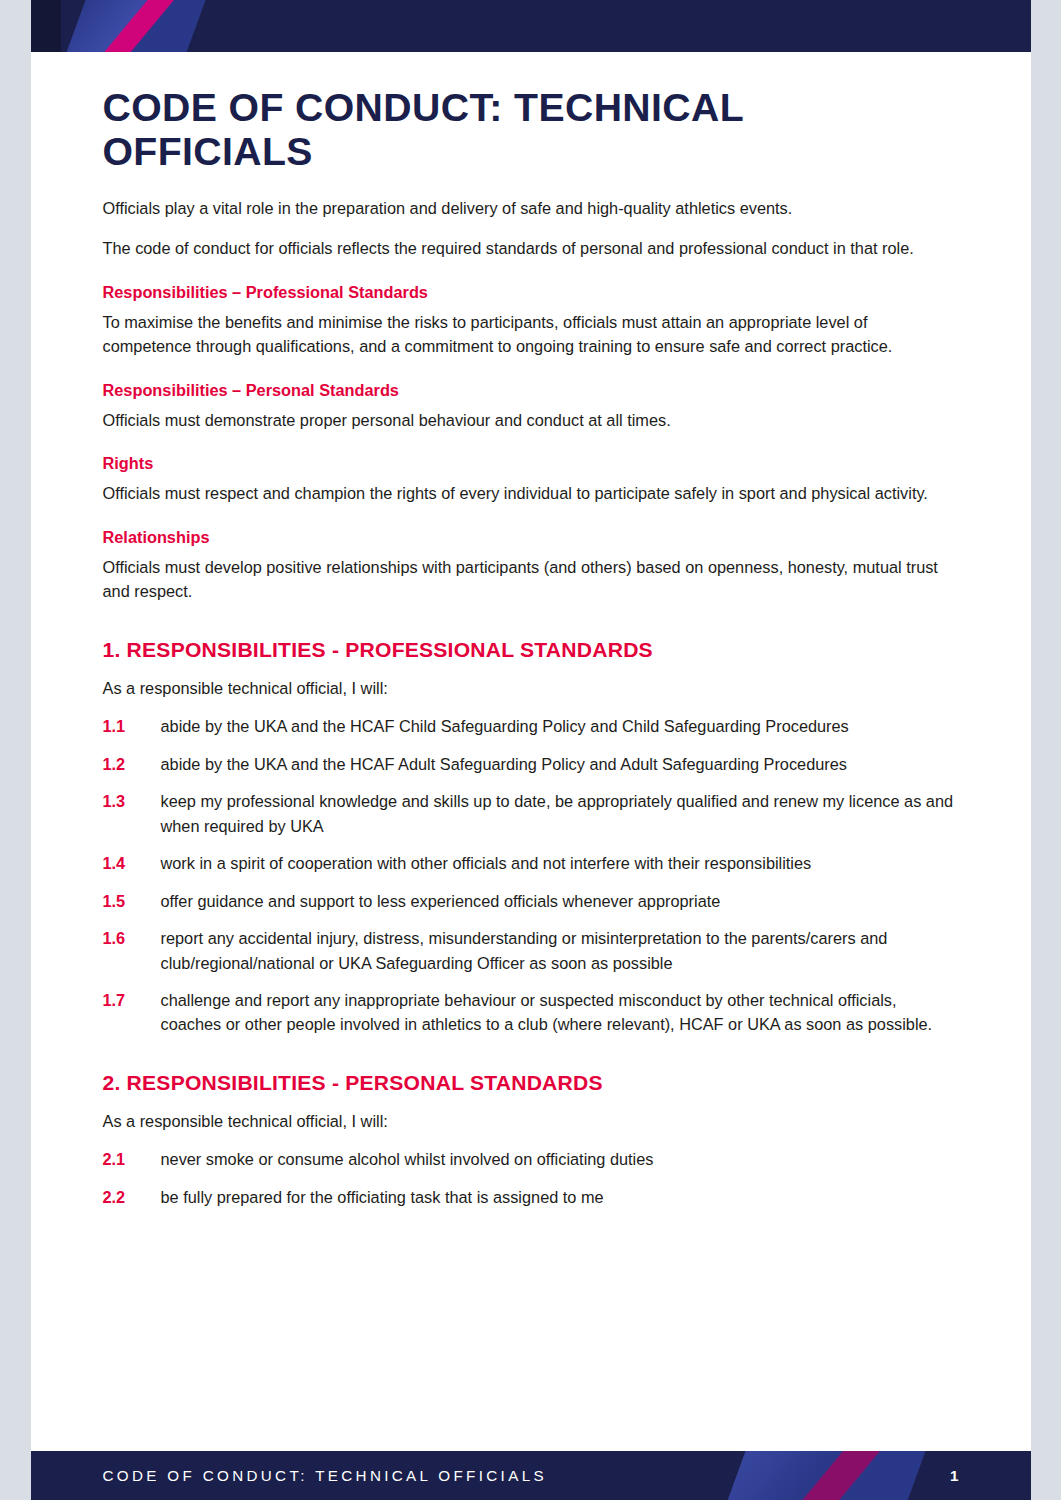Code of Conduct: Technical Officials
Officials play a vital role in the preparation and delivery of safe and high-quality athletics events.
The code of conduct for officials reflects the required standards of personal and professional conduct in that role.
Responsibilities – Professional Standards
To maximise the benefits and minimise the risks to participants, officials must attain an appropriate level of competence through qualifications, and a commitment to ongoing training to ensure safe and correct practice.
Responsibilities – Personal Standards
Officials must demonstrate proper personal behaviour and conduct at all times.
Rights
Officials must respect and champion the rights of every individual to participate safely in sport and physical activity.
Relationships
Officials must develop positive relationships with participants (and others) based on openness, honesty, mutual trust and respect.
1. Responsibilities - Professional Standards
As a responsible technical official, I will:
1.1
abide by the UKA and the HCAF Child Safeguarding Policy and Child Safeguarding Procedures
1.2
abide by the UKA and the HCAF Adult Safeguarding Policy and Adult Safeguarding Procedures
1.3
keep my professional knowledge and skills up to date, be appropriately qualified and renew my licence as and when required by UKA
1.4
work in a spirit of cooperation with other officials and not interfere with their responsibilities
1.5
offer guidance and support to less experienced officials whenever appropriate
1.6
report any accidental injury, distress, misunderstanding or misinterpretation to the parents/carers and club/regional/national or UKA Safeguarding Officer as soon as possible
1.7
challenge and report any inappropriate behaviour or suspected misconduct by other technical officials, coaches or other people involved in athletics to a club (where relevant), HCAF or UKA as soon as possible.
2. Responsibilities - Personal Standards
As a responsible technical official, I will:
2.1
never smoke or consume alcohol whilst involved on officiating duties
2.2
be fully prepared for the officiating task that is assigned to me
Code of Conduct: Technical Officials 1